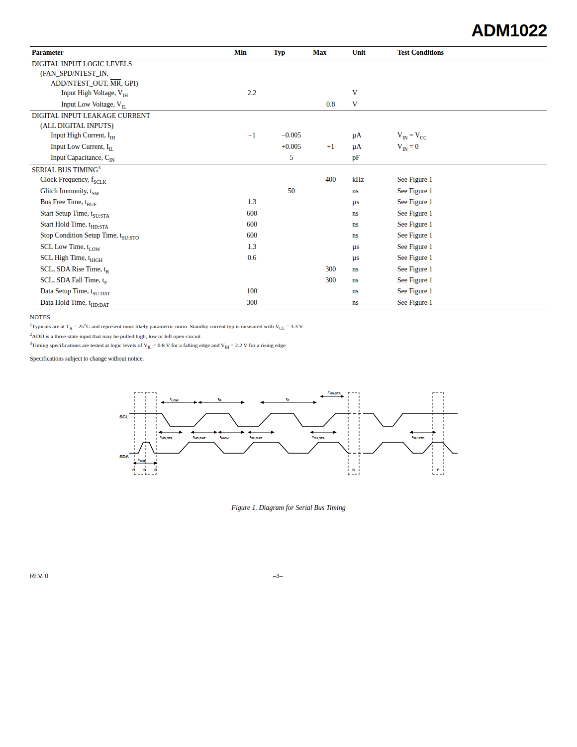ADM1022
| Parameter | Min | Typ | Max | Unit | Test Conditions |
| --- | --- | --- | --- | --- | --- |
| DIGITAL INPUT LOGIC LEVELS | | | | | |
| (FAN_SPD/NTEST_IN, | | | | | |
| ADD/NTEST_OUT, MR , GPI) | | | | | |
| Input High Voltage, V IH | 2.2 | | | V | |
| Input Low Voltage, V IL | | | 0.8 | V | |
| DIGITAL INPUT LEAKAGE CURRENT | | | | | |
| (ALL DIGITAL INPUTS) | | | | | |
| Input High Current, I IH | −1 | −0.005 | | µA | V IN = V CC |
| Input Low Current, I IL | | +0.005 | +1 | µA | V IN = 0 |
| Input Capacitance, C IN | | 5 | | pF | |
| SERIAL BUS TIMING 3 | | | | | |
| Clock Frequency, f SCLK | | | 400 | kHz | See Figure 1 |
| Glitch Immunity, t SW | | 50 | | ns | See Figure 1 |
| Bus Free Time, t BUF | 1.3 | | | µs | See Figure 1 |
| Start Setup Time, t SU:STA | 600 | | | ns | See Figure 1 |
| Start Hold Time, t HD:STA | 600 | | | ns | See Figure 1 |
| Stop Condition Setup Time, t SU:STO | 600 | | | ns | See Figure 1 |
| SCL Low Time, t LOW | 1.3 | | | µs | See Figure 1 |
| SCL High Time, t HIGH | 0.6 | | | µs | See Figure 1 |
| SCL, SDA Rise Time, t R | | | 300 | ns | See Figure 1 |
| SCL, SDA Fall Time, t F | | | 300 | ns | See Figure 1 |
| Data Setup Time, t SU:DAT | 100 | | | ns | See Figure 1 |
| Data Hold Time, t HD:DAT | 300 | | | ns | See Figure 1 |
NOTES
1Typicals are at TA = 25°C and represent most likely parametric norm. Standby current typ is measured with VCC = 3.3 V.
2ADD is a three-state input that may be pulled high, low or left open-circuit.
3Timing specifications are tested at logic levels of VIL = 0.8 V for a falling edge and VIH = 2.2 V for a rising edge.
Specifications subject to change without notice.
SCL SDA P S S S P tBUF tLOW tR tF tHD;STA tHD;STA tHD;DAT tHIGH tSU;DAT tSU;STA tSU;STO
Figure 1. Diagram for Serial Bus Timing
REV. 0
–3–